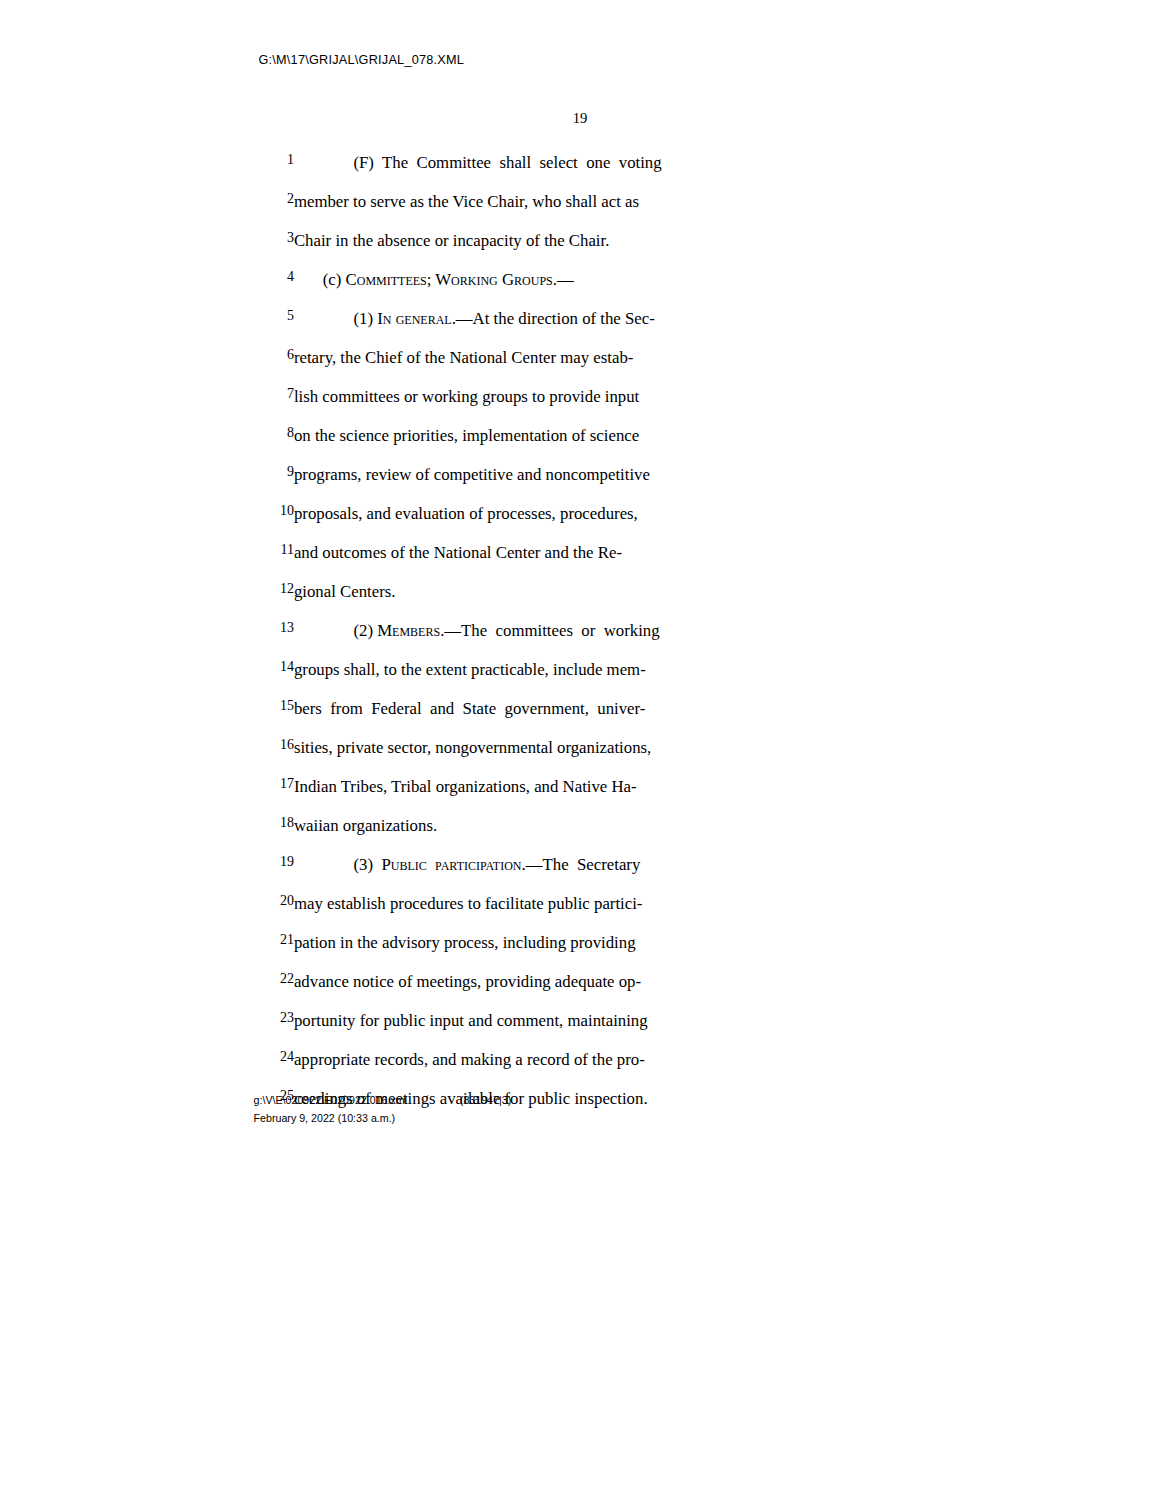G:\M\17\GRIJAL\GRIJAL_078.XML
19
| 1 | (F) The Committee shall select one voting |
| 2 | member to serve as the Vice Chair, who shall act as |
| 3 | Chair in the absence or incapacity of the Chair. |
| 4 | (c) Committees; Working Groups .— |
| 5 | (1) In general .—At the direction of the Sec- |
| 6 | retary, the Chief of the National Center may estab- |
| 7 | lish committees or working groups to provide input |
| 8 | on the science priorities, implementation of science |
| 9 | programs, review of competitive and noncompetitive |
| 10 | proposals, and evaluation of processes, procedures, |
| 11 | and outcomes of the National Center and the Re- |
| 12 | gional Centers. |
| 13 | (2) Members .—The committees or working |
| 14 | groups shall, to the extent practicable, include mem- |
| 15 | bers from Federal and State government, univer- |
| 16 | sities, private sector, nongovernmental organizations, |
| 17 | Indian Tribes, Tribal organizations, and Native Ha- |
| 18 | waiian organizations. |
| 19 | (3) Public participation .—The Secretary |
| 20 | may establish procedures to facilitate public partici- |
| 21 | pation in the advisory process, including providing |
| 22 | advance notice of meetings, providing adequate op- |
| 23 | portunity for public input and comment, maintaining |
| 24 | appropriate records, and making a record of the pro- |
| 25 | ceedings of meetings available for public inspection. |
g:\V\E\020922\E020922.016.xml (831947|3)
February 9, 2022 (10:33 a.m.)